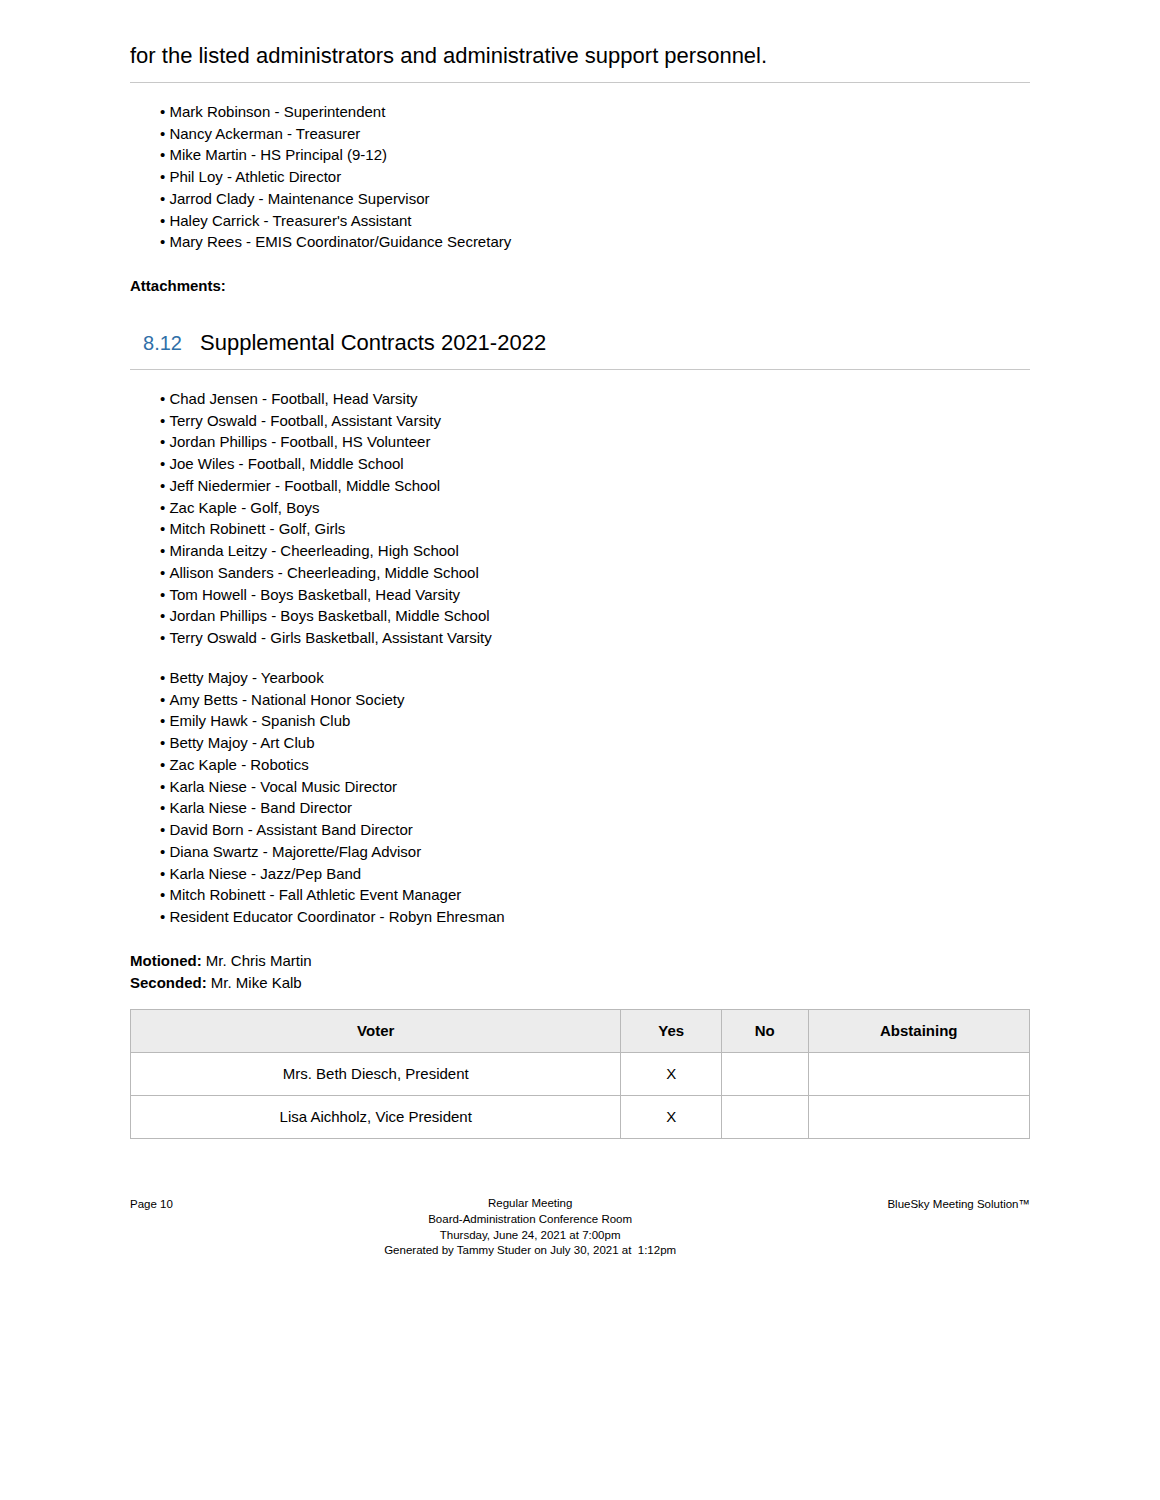for the listed administrators and administrative support personnel.
Mark Robinson - Superintendent
Nancy Ackerman - Treasurer
Mike Martin - HS Principal (9-12)
Phil Loy - Athletic Director
Jarrod Clady - Maintenance Supervisor
Haley Carrick - Treasurer's Assistant
Mary Rees - EMIS Coordinator/Guidance Secretary
Attachments:
8.12
Supplemental Contracts 2021-2022
Chad Jensen - Football, Head Varsity
Terry Oswald - Football, Assistant Varsity
Jordan Phillips - Football, HS Volunteer
Joe Wiles - Football, Middle School
Jeff Niedermier - Football, Middle School
Zac Kaple - Golf, Boys
Mitch Robinett - Golf, Girls
Miranda Leitzy - Cheerleading, High School
Allison Sanders - Cheerleading, Middle School
Tom Howell - Boys Basketball, Head Varsity
Jordan Phillips - Boys Basketball, Middle School
Terry Oswald - Girls Basketball, Assistant Varsity
Betty Majoy - Yearbook
Amy Betts - National Honor Society
Emily Hawk - Spanish Club
Betty Majoy - Art Club
Zac Kaple - Robotics
Karla Niese - Vocal Music Director
Karla Niese - Band Director
David Born - Assistant Band Director
Diana Swartz - Majorette/Flag Advisor
Karla Niese - Jazz/Pep Band
Mitch Robinett - Fall Athletic Event Manager
Resident Educator Coordinator - Robyn Ehresman
Motioned: Mr. Chris Martin
Seconded: Mr. Mike Kalb
| Voter | Yes | No | Abstaining |
| --- | --- | --- | --- |
| Mrs. Beth Diesch, President | X | | |
| Lisa Aichholz, Vice President | X | | |
Page 10
Regular Meeting
Board-Administration Conference Room
Thursday, June 24, 2021 at 7:00pm
Generated by Tammy Studer on July 30, 2021 at 1:12pm
BlueSky Meeting Solution™